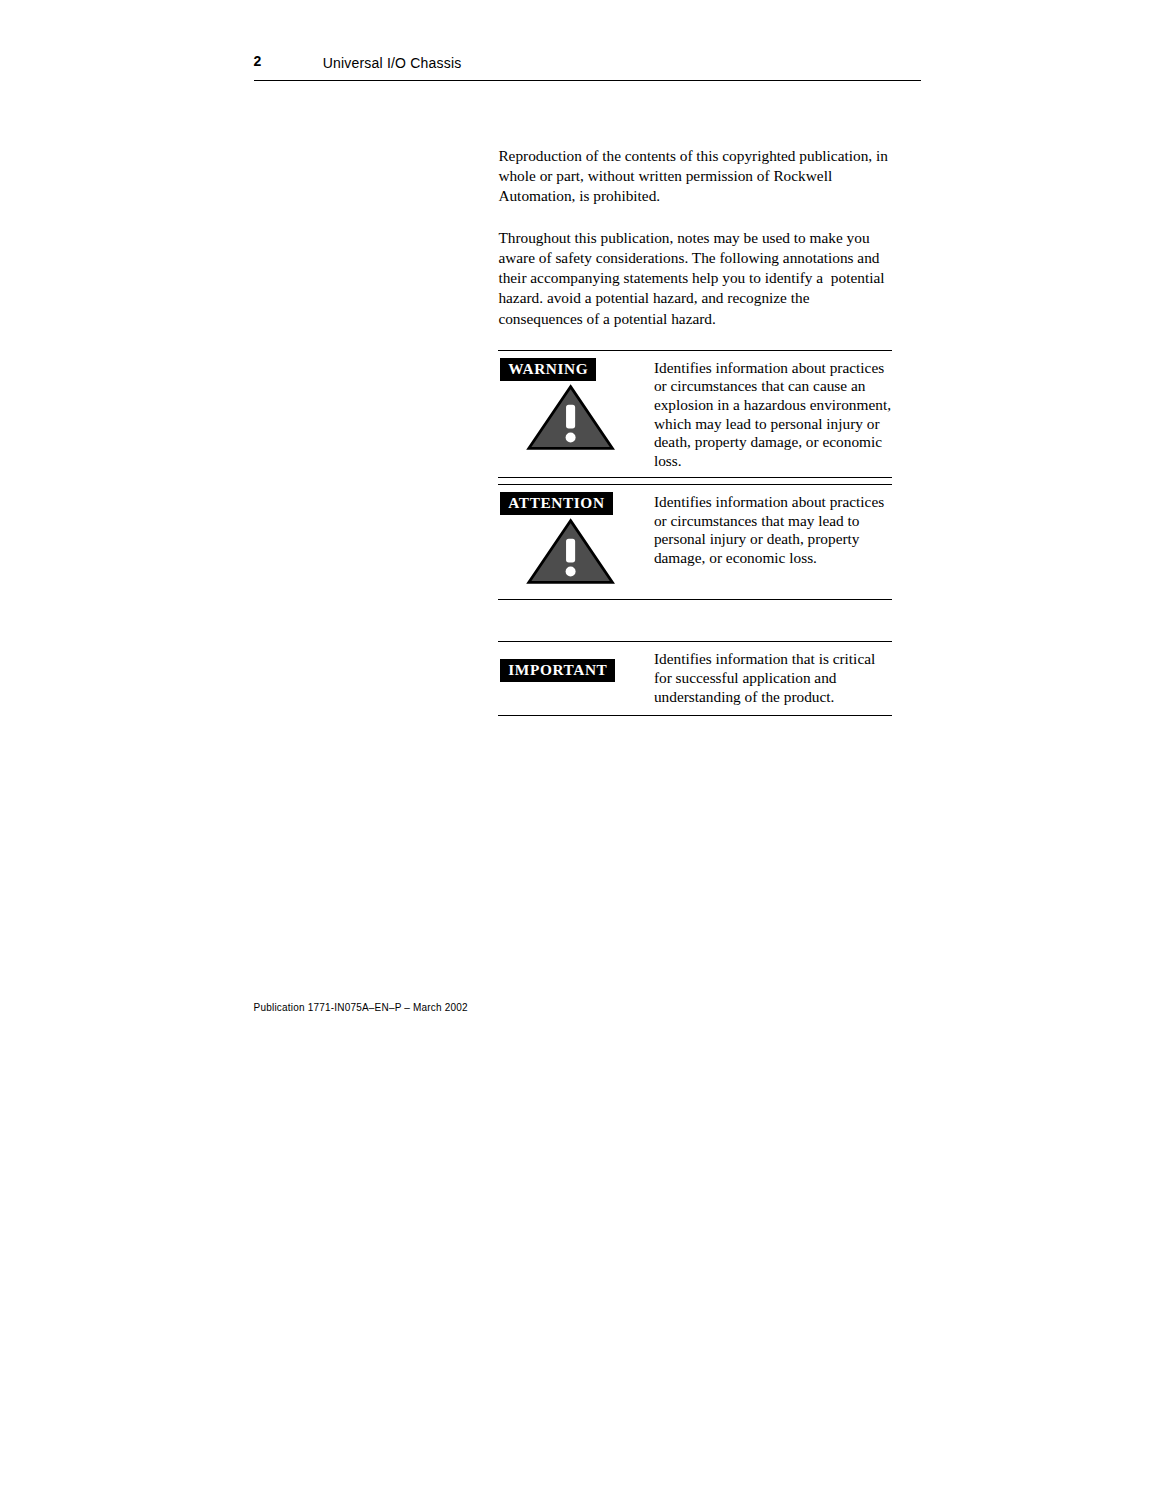2
Universal I/O Chassis
Reproduction of the contents of this copyrighted publication, in whole or part, without written permission of Rockwell Automation, is prohibited.
Throughout this publication, notes may be used to make you aware of safety considerations. The following annotations and their accompanying statements help you to identify a potential hazard. avoid a potential hazard, and recognize the consequences of a potential hazard.
WARNING
Identifies information about practices or circumstances that can cause an explosion in a hazardous environment, which may lead to personal injury or death, property damage, or economic loss.
ATTENTION
Identifies information about practices or circumstances that may lead to personal injury or death, property damage, or economic loss.
IMPORTANT
Identifies information that is critical for successful application and understanding of the product.
Publication 1771-IN075A–EN–P – March 2002